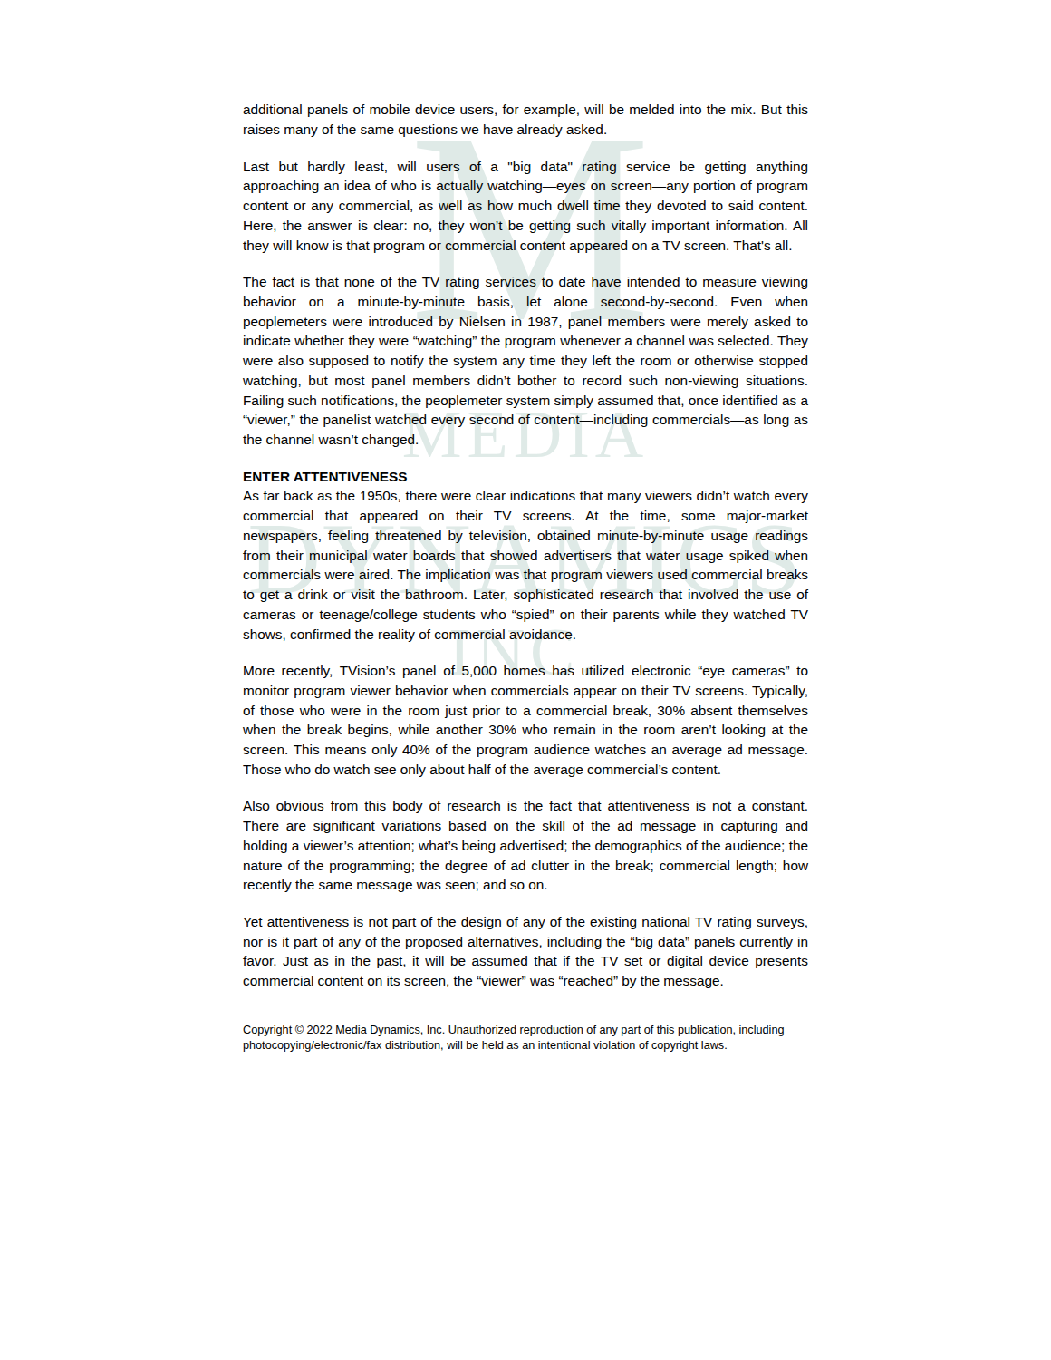M
MEDIA
DYNAMICS
INC.
additional panels of mobile device users, for example, will be melded into the mix. But this raises many of the same questions we have already asked.
Last but hardly least, will users of a "big data" rating service be getting anything approaching an idea of who is actually watching—eyes on screen—any portion of program content or any commercial, as well as how much dwell time they devoted to said content. Here, the answer is clear: no, they won’t be getting such vitally important information. All they will know is that program or commercial content appeared on a TV screen. That's all.
The fact is that none of the TV rating services to date have intended to measure viewing behavior on a minute-by-minute basis, let alone second-by-second. Even when peoplemeters were introduced by Nielsen in 1987, panel members were merely asked to indicate whether they were “watching” the program whenever a channel was selected. They were also supposed to notify the system any time they left the room or otherwise stopped watching, but most panel members didn’t bother to record such non-viewing situations. Failing such notifications, the peoplemeter system simply assumed that, once identified as a “viewer,” the panelist watched every second of content—including commercials—as long as the channel wasn’t changed.
ENTER ATTENTIVENESS
As far back as the 1950s, there were clear indications that many viewers didn’t watch every commercial that appeared on their TV screens. At the time, some major-market newspapers, feeling threatened by television, obtained minute-by-minute usage readings from their municipal water boards that showed advertisers that water usage spiked when commercials were aired. The implication was that program viewers used commercial breaks to get a drink or visit the bathroom. Later, sophisticated research that involved the use of cameras or teenage/college students who “spied” on their parents while they watched TV shows, confirmed the reality of commercial avoidance.
More recently, TVision’s panel of 5,000 homes has utilized electronic “eye cameras” to monitor program viewer behavior when commercials appear on their TV screens. Typically, of those who were in the room just prior to a commercial break, 30% absent themselves when the break begins, while another 30% who remain in the room aren’t looking at the screen. This means only 40% of the program audience watches an average ad message. Those who do watch see only about half of the average commercial’s content.
Also obvious from this body of research is the fact that attentiveness is not a constant. There are significant variations based on the skill of the ad message in capturing and holding a viewer’s attention; what’s being advertised; the demographics of the audience; the nature of the programming; the degree of ad clutter in the break; commercial length; how recently the same message was seen; and so on.
Yet attentiveness is not part of the design of any of the existing national TV rating surveys, nor is it part of any of the proposed alternatives, including the “big data” panels currently in favor. Just as in the past, it will be assumed that if the TV set or digital device presents commercial content on its screen, the “viewer” was “reached” by the message.
Copyright © 2022 Media Dynamics, Inc. Unauthorized reproduction of any part of this publication, including photocopying/electronic/fax distribution, will be held as an intentional violation of copyright laws.